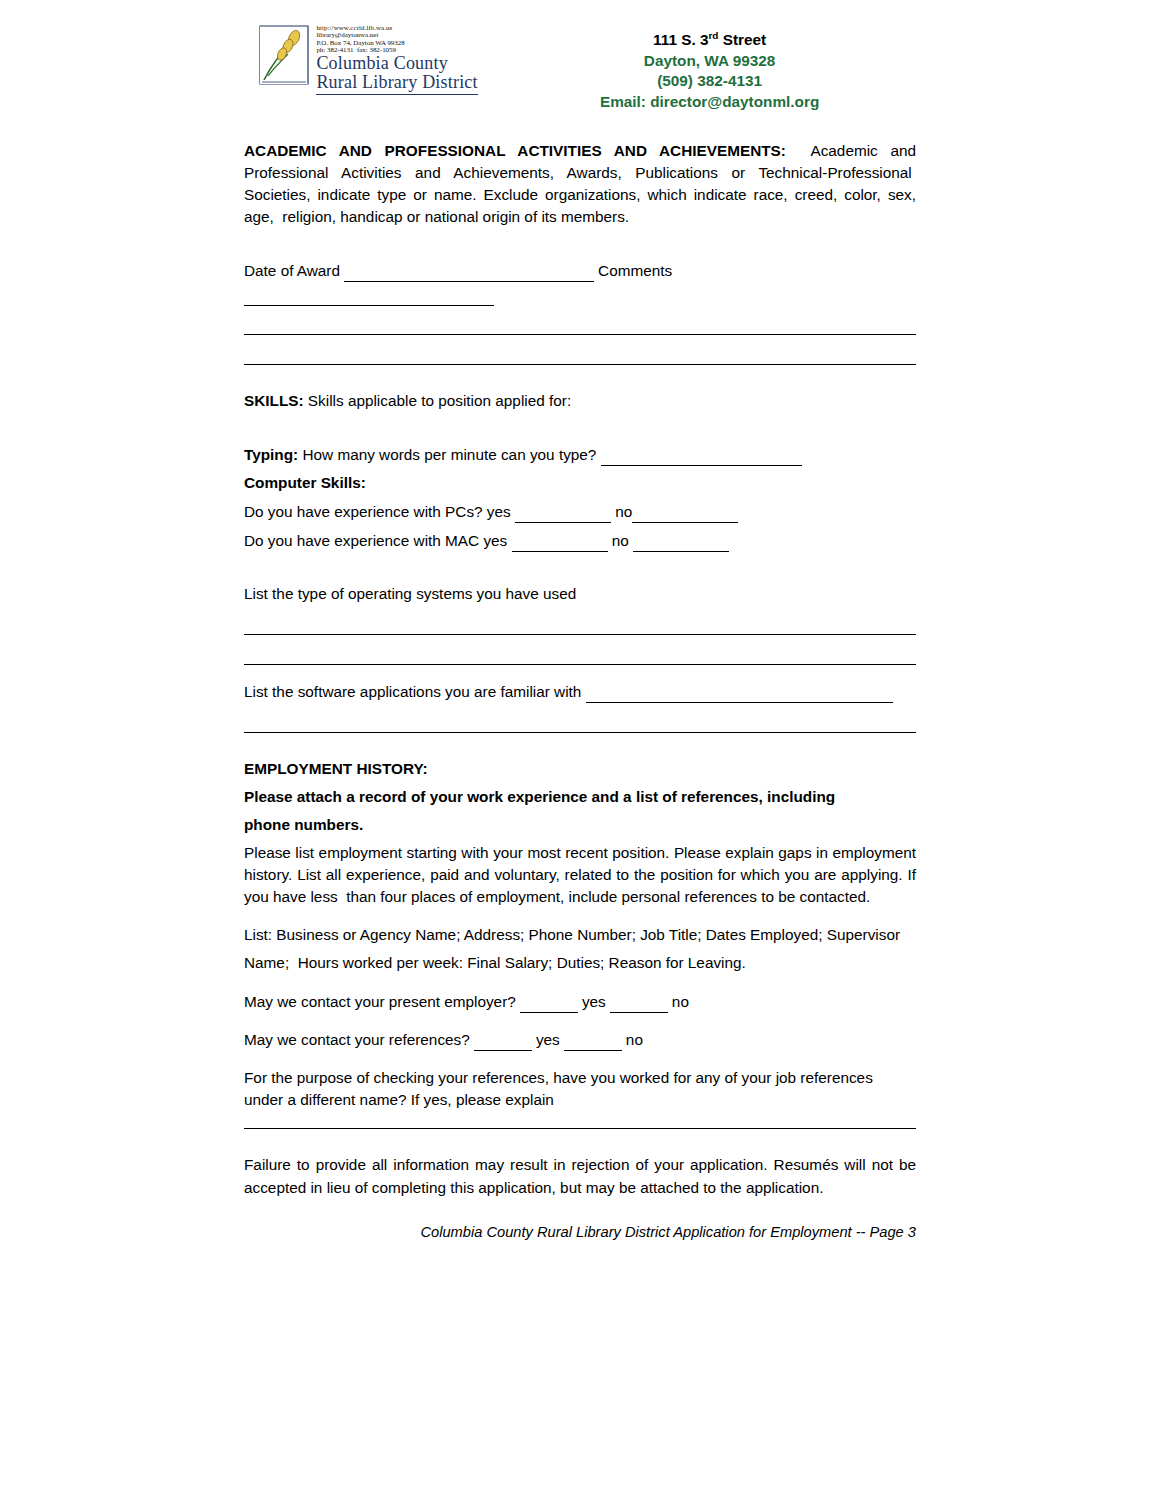http://www.ccrld.lib.wa.us
library@daytonwa.net
P.O. Box 74, Dayton WA 99328
ph: 382-4131 fax: 382-1059
Columbia CountyRural Library District
111 S. 3rd Street
Dayton, WA 99328
(509) 382-4131
Email: director@daytonml.org
ACADEMIC AND PROFESSIONAL ACTIVITIES AND ACHIEVEMENTS: Academic and Professional Activities and Achievements, Awards, Publications or Technical-Professional Societies, indicate type or name. Exclude organizations, which indicate race, creed, color, sex, age, religion, handicap or national origin of its members.
Date of Award Comments
SKILLS: Skills applicable to position applied for:
Typing: How many words per minute can you type?
Computer Skills:
Do you have experience with PCs? yes no
Do you have experience with MAC yes no
List the type of operating systems you have used
List the software applications you are familiar with
EMPLOYMENT HISTORY:
Please attach a record of your work experience and a list of references, including
phone numbers.
Please list employment starting with your most recent position. Please explain gaps in employment history. List all experience, paid and voluntary, related to the position for which you are applying. If you have less than four places of employment, include personal references to be contacted.
List: Business or Agency Name; Address; Phone Number; Job Title; Dates Employed; Supervisor
Name; Hours worked per week: Final Salary; Duties; Reason for Leaving.
May we contact your present employer? yes no
May we contact your references? yes no
For the purpose of checking your references, have you worked for any of your job references under a different name? If yes, please explain
Failure to provide all information may result in rejection of your application. Resumés will not be accepted in lieu of completing this application, but may be attached to the application.
Columbia County Rural Library District Application for Employment -- Page 3